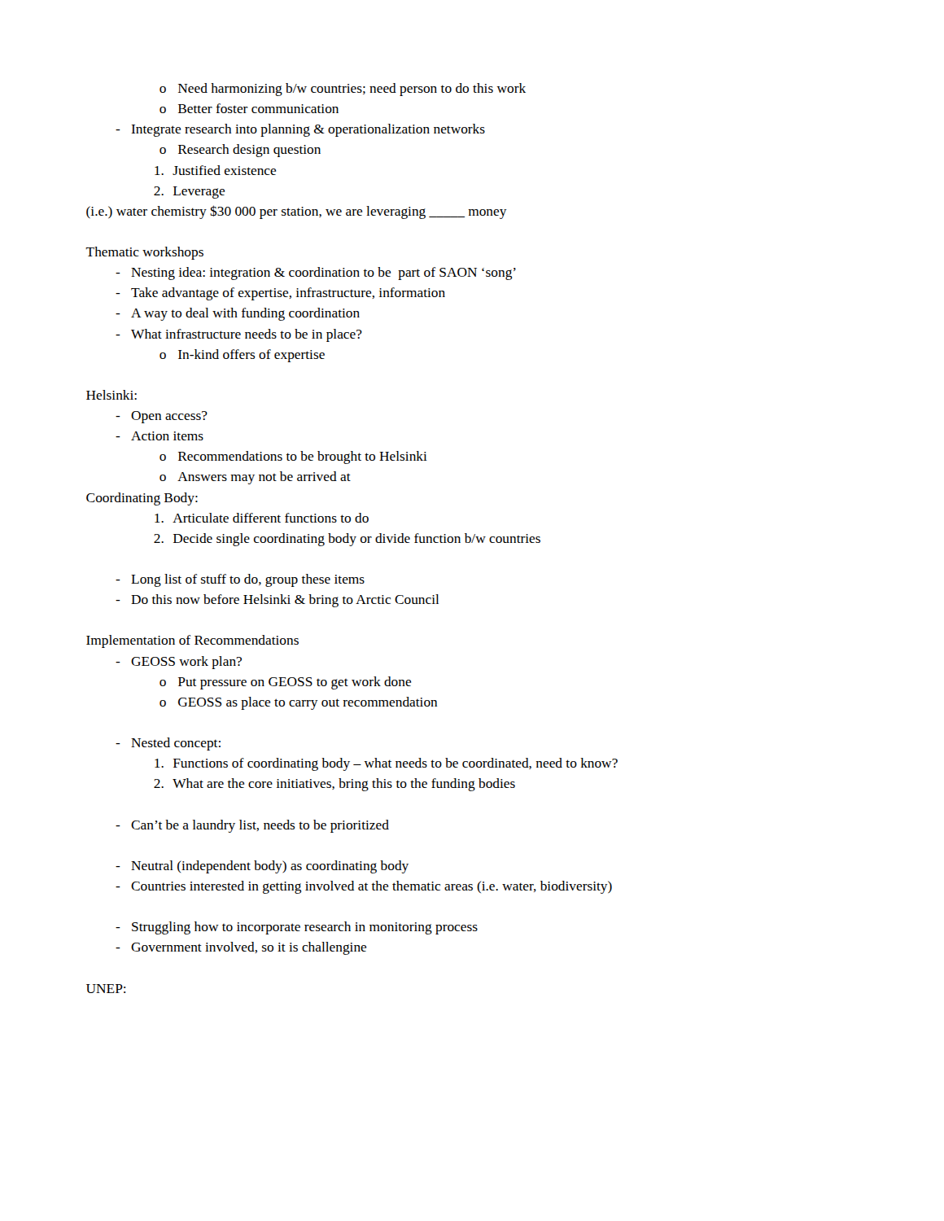Need harmonizing b/w countries; need person to do this work
Better foster communication
Integrate research into planning & operationalization networks
Research design question
Justified existence
Leverage
(i.e.) water chemistry $30 000 per station, we are leveraging _____ money
Thematic workshops
Nesting idea: integration & coordination to be part of SAON ‘song’
Take advantage of expertise, infrastructure, information
A way to deal with funding coordination
What infrastructure needs to be in place?
In-kind offers of expertise
Helsinki:
Open access?
Action items
Recommendations to be brought to Helsinki
Answers may not be arrived at
Coordinating Body:
Articulate different functions to do
Decide single coordinating body or divide function b/w countries
Long list of stuff to do, group these items
Do this now before Helsinki & bring to Arctic Council
Implementation of Recommendations
GEOSS work plan?
Put pressure on GEOSS to get work done
GEOSS as place to carry out recommendation
Nested concept:
Functions of coordinating body – what needs to be coordinated, need to know?
What are the core initiatives, bring this to the funding bodies
Can’t be a laundry list, needs to be prioritized
Neutral (independent body) as coordinating body
Countries interested in getting involved at the thematic areas (i.e. water, biodiversity)
Struggling how to incorporate research in monitoring process
Government involved, so it is challengine
UNEP: